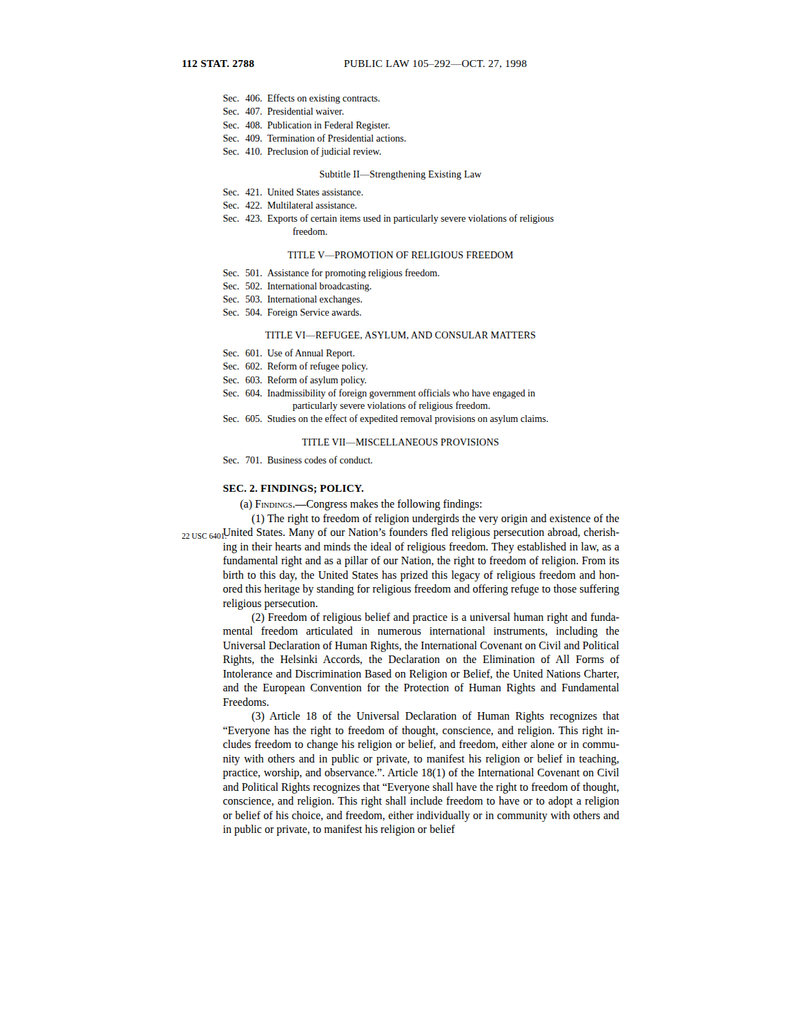112 STAT. 2788 PUBLIC LAW 105–292—OCT. 27, 1998
Sec. 406. Effects on existing contracts.
Sec. 407. Presidential waiver.
Sec. 408. Publication in Federal Register.
Sec. 409. Termination of Presidential actions.
Sec. 410. Preclusion of judicial review.
Subtitle II—Strengthening Existing Law
Sec. 421. United States assistance.
Sec. 422. Multilateral assistance.
Sec. 423. Exports of certain items used in particularly severe violations of religiousfreedom.
Title V—Promotion of Religious Freedom
Sec. 501. Assistance for promoting religious freedom.
Sec. 502. International broadcasting.
Sec. 503. International exchanges.
Sec. 504. Foreign Service awards.
Title VI—Refugee, Asylum, and Consular Matters
Sec. 601. Use of Annual Report.
Sec. 602. Reform of refugee policy.
Sec. 603. Reform of asylum policy.
Sec. 604. Inadmissibility of foreign government officials who have engaged inparticularly severe violations of religious freedom.
Sec. 605. Studies on the effect of expedited removal provisions on asylum claims.
Title VII—Miscellaneous Provisions
Sec. 701. Business codes of conduct.
22 USC 6401.
SEC. 2. FINDINGS; POLICY.
(a) Findings.—Congress makes the following findings:
(1) The right to freedom of religion undergirds the very origin and existence of the United States. Many of our Nation’s founders fled religious persecution abroad, cherishing in their hearts and minds the ideal of religious freedom. They established in law, as a fundamental right and as a pillar of our Nation, the right to freedom of religion. From its birth to this day, the United States has prized this legacy of religious freedom and honored this heritage by standing for religious freedom and offering refuge to those suffering religious persecution.
(2) Freedom of religious belief and practice is a universal human right and fundamental freedom articulated in numerous international instruments, including the Universal Declaration of Human Rights, the International Covenant on Civil and Political Rights, the Helsinki Accords, the Declaration on the Elimination of All Forms of Intolerance and Discrimination Based on Religion or Belief, the United Nations Charter, and the European Convention for the Protection of Human Rights and Fundamental Freedoms.
(3) Article 18 of the Universal Declaration of Human Rights recognizes that “Everyone has the right to freedom of thought, conscience, and religion. This right includes freedom to change his religion or belief, and freedom, either alone or in community with others and in public or private, to manifest his religion or belief in teaching, practice, worship, and observance.”. Article 18(1) of the International Covenant on Civil and Political Rights recognizes that “Everyone shall have the right to freedom of thought, conscience, and religion. This right shall include freedom to have or to adopt a religion or belief of his choice, and freedom, either individually or in community with others and in public or private, to manifest his religion or belief